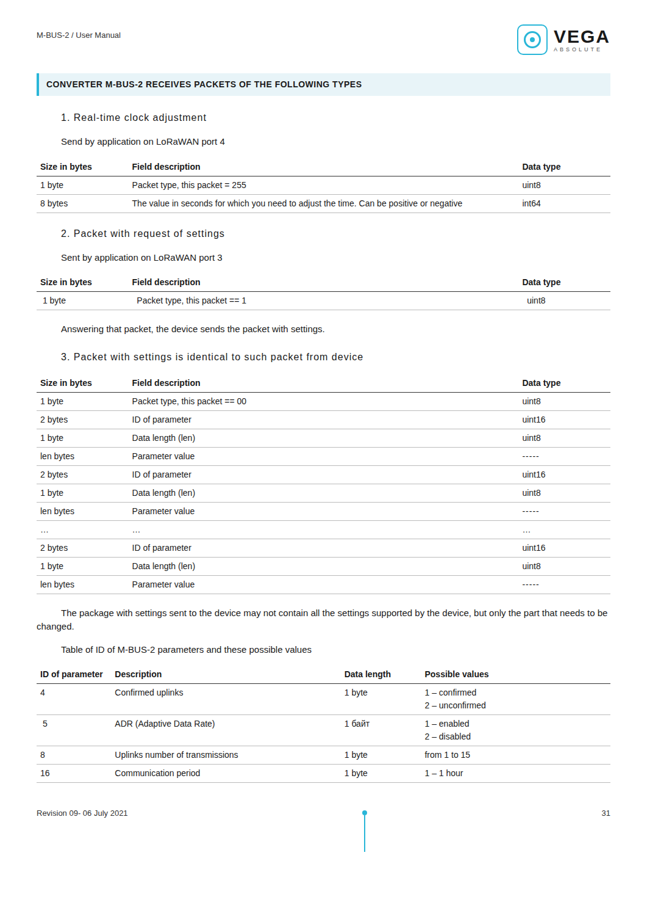M-BUS-2 / User Manual
VEGA
ABSOLUTE
CONVERTER M-BUS-2 RECEIVES PACKETS OF THE FOLLOWING TYPES
1. Real-time clock adjustment
Send by application on LoRaWAN port 4
| Size in bytes | Field description | Data type |
| --- | --- | --- |
| 1 byte | Packet type, this packet = 255 | uint8 |
| 8 bytes | The value in seconds for which you need to adjust the time. Can be positive or negative | int64 |
2. Packet with request of settings
Sent by application on LoRaWAN port 3
| Size in bytes | Field description | Data type |
| --- | --- | --- |
| 1 byte | Packet type, this packet == 1 | uint8 |
Answering that packet, the device sends the packet with settings.
3. Packet with settings is identical to such packet from device
| Size in bytes | Field description | Data type |
| --- | --- | --- |
| 1 byte | Packet type, this packet == 00 | uint8 |
| 2 bytes | ID of parameter | uint16 |
| 1 byte | Data length (len) | uint8 |
| len bytes | Parameter value | ----- |
| 2 bytes | ID of parameter | uint16 |
| 1 byte | Data length (len) | uint8 |
| len bytes | Parameter value | ----- |
| … | … | … |
| 2 bytes | ID of parameter | uint16 |
| 1 byte | Data length (len) | uint8 |
| len bytes | Parameter value | ----- |
The package with settings sent to the device may not contain all the settings supported by the device, but only the part that needs to be changed.
Table of ID of M-BUS-2 parameters and these possible values
| ID of parameter | Description | Data length | Possible values |
| --- | --- | --- | --- |
| 4 | Confirmed uplinks | 1 byte | 1 – confirmed 2 – unconfirmed |
| 5 | ADR (Adaptive Data Rate) | 1 байт | 1 – enabled 2 – disabled |
| 8 | Uplinks number of transmissions | 1 byte | from 1 to 15 |
| 16 | Communication period | 1 byte | 1 – 1 hour |
Revision 09- 06 July 2021
31